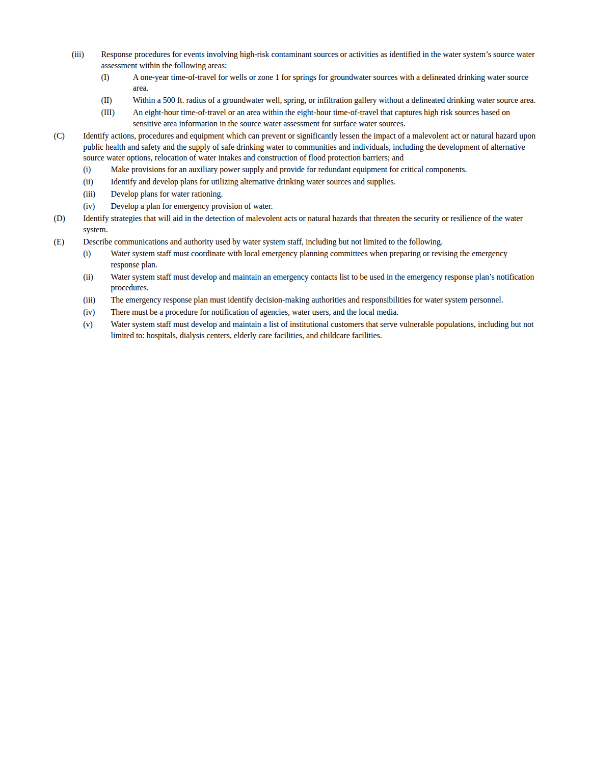(iii) Response procedures for events involving high-risk contaminant sources or activities as identified in the water system’s source water assessment within the following areas:
(I) A one-year time-of-travel for wells or zone 1 for springs for groundwater sources with a delineated drinking water source area.
(II) Within a 500 ft. radius of a groundwater well, spring, or infiltration gallery without a delineated drinking water source area.
(III) An eight-hour time-of-travel or an area within the eight-hour time-of-travel that captures high risk sources based on sensitive area information in the source water assessment for surface water sources.
(C) Identify actions, procedures and equipment which can prevent or significantly lessen the impact of a malevolent act or natural hazard upon public health and safety and the supply of safe drinking water to communities and individuals, including the development of alternative source water options, relocation of water intakes and construction of flood protection barriers; and
(i) Make provisions for an auxiliary power supply and provide for redundant equipment for critical components.
(ii) Identify and develop plans for utilizing alternative drinking water sources and supplies.
(iii) Develop plans for water rationing.
(iv) Develop a plan for emergency provision of water.
(D) Identify strategies that will aid in the detection of malevolent acts or natural hazards that threaten the security or resilience of the water system.
(E) Describe communications and authority used by water system staff, including but not limited to the following.
(i) Water system staff must coordinate with local emergency planning committees when preparing or revising the emergency response plan.
(ii) Water system staff must develop and maintain an emergency contacts list to be used in the emergency response plan’s notification procedures.
(iii) The emergency response plan must identify decision-making authorities and responsibilities for water system personnel.
(iv) There must be a procedure for notification of agencies, water users, and the local media.
(v) Water system staff must develop and maintain a list of institutional customers that serve vulnerable populations, including but not limited to: hospitals, dialysis centers, elderly care facilities, and childcare facilities.